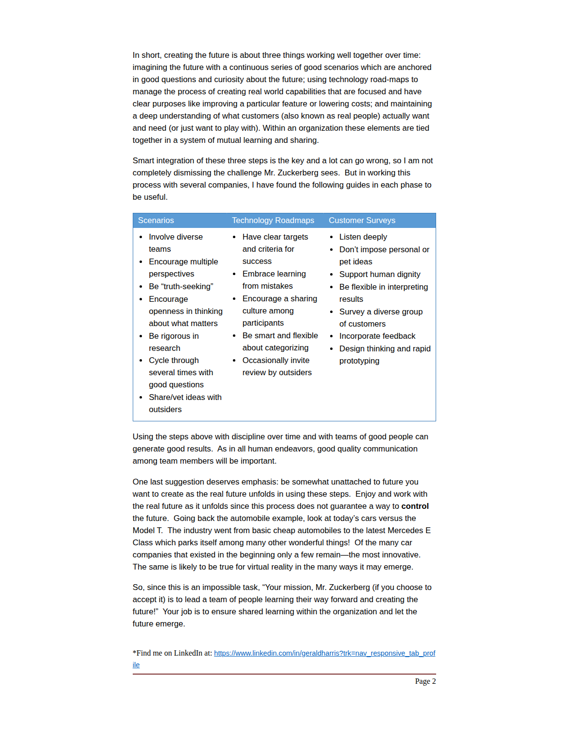In short, creating the future is about three things working well together over time: imagining the future with a continuous series of good scenarios which are anchored in good questions and curiosity about the future; using technology road-maps to manage the process of creating real world capabilities that are focused and have clear purposes like improving a particular feature or lowering costs; and maintaining a deep understanding of what customers (also known as real people) actually want and need (or just want to play with). Within an organization these elements are tied together in a system of mutual learning and sharing.
Smart integration of these three steps is the key and a lot can go wrong, so I am not completely dismissing the challenge Mr. Zuckerberg sees. But in working this process with several companies, I have found the following guides in each phase to be useful.
| Scenarios | Technology Roadmaps | Customer Surveys |
| --- | --- | --- |
| Involve diverse teams Encourage multiple perspectives Be “truth-seeking” Encourage openness in thinking about what matters Be rigorous in research Cycle through several times with good questions Share/vet ideas with outsiders | Have clear targets and criteria for success Embrace learning from mistakes Encourage a sharing culture among participants Be smart and flexible about categorizing Occasionally invite review by outsiders | Listen deeply Don’t impose personal or pet ideas Support human dignity Be flexible in interpreting results Survey a diverse group of customers Incorporate feedback Design thinking and rapid prototyping |
Using the steps above with discipline over time and with teams of good people can generate good results. As in all human endeavors, good quality communication among team members will be important.
One last suggestion deserves emphasis: be somewhat unattached to future you want to create as the real future unfolds in using these steps. Enjoy and work with the real future as it unfolds since this process does not guarantee a way to control the future. Going back the automobile example, look at today’s cars versus the Model T. The industry went from basic cheap automobiles to the latest Mercedes E Class which parks itself among many other wonderful things! Of the many car companies that existed in the beginning only a few remain—the most innovative. The same is likely to be true for virtual reality in the many ways it may emerge.
So, since this is an impossible task, “Your mission, Mr. Zuckerberg (if you choose to accept it) is to lead a team of people learning their way forward and creating the future!” Your job is to ensure shared learning within the organization and let the future emerge.
*Find me on LinkedIn at: https://www.linkedin.com/in/geraldharris?trk=nav_responsive_tab_profile
Page 2